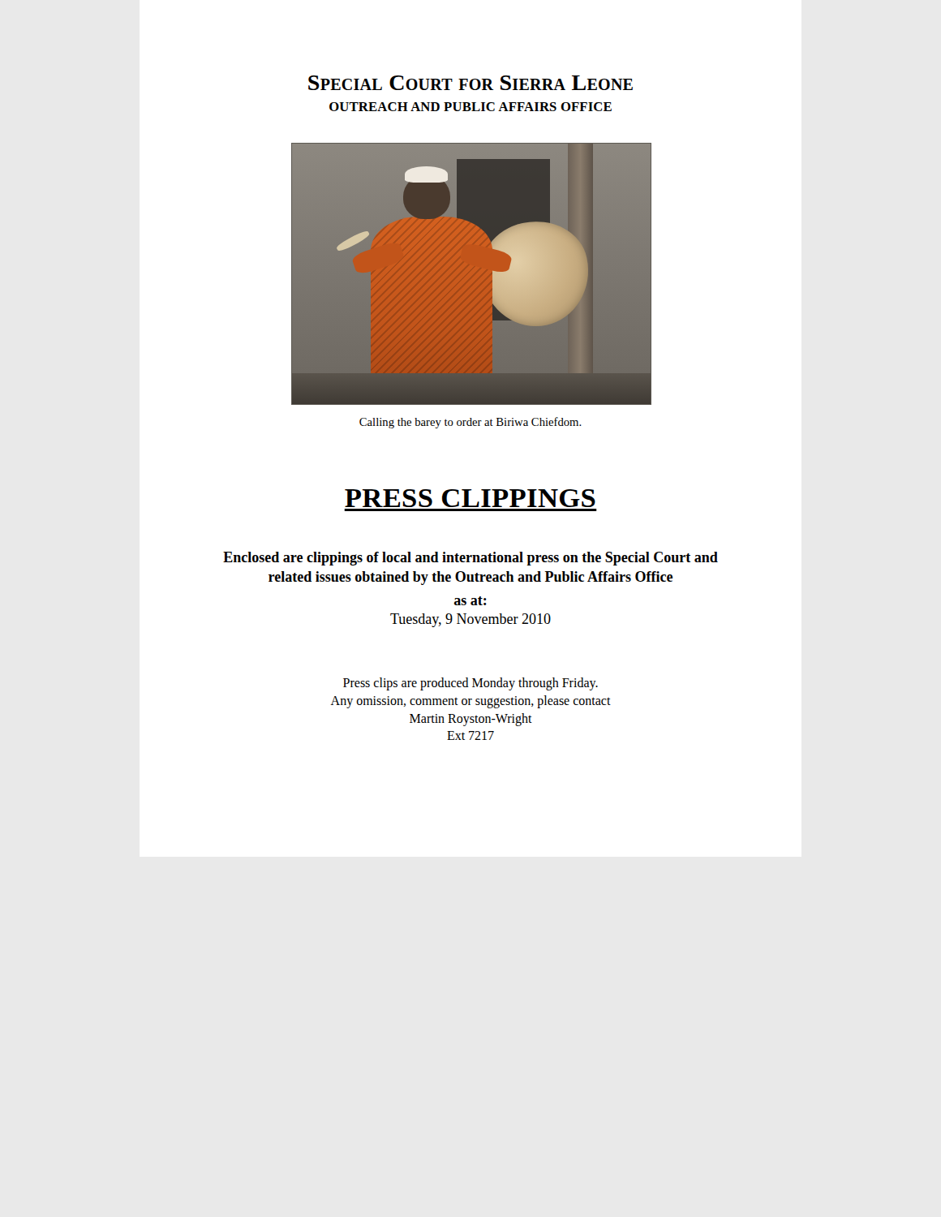Special Court for Sierra Leone
Outreach and Public Affairs Office
Calling the barey to order at Biriwa Chiefdom.
PRESS CLIPPINGS
Enclosed are clippings of local and international press on the Special Court and related issues obtained by the Outreach and Public Affairs Office
as at:
Tuesday, 9 November 2010
Press clips are produced Monday through Friday.
Any omission, comment or suggestion, please contact
Martin Royston-Wright
Ext 7217